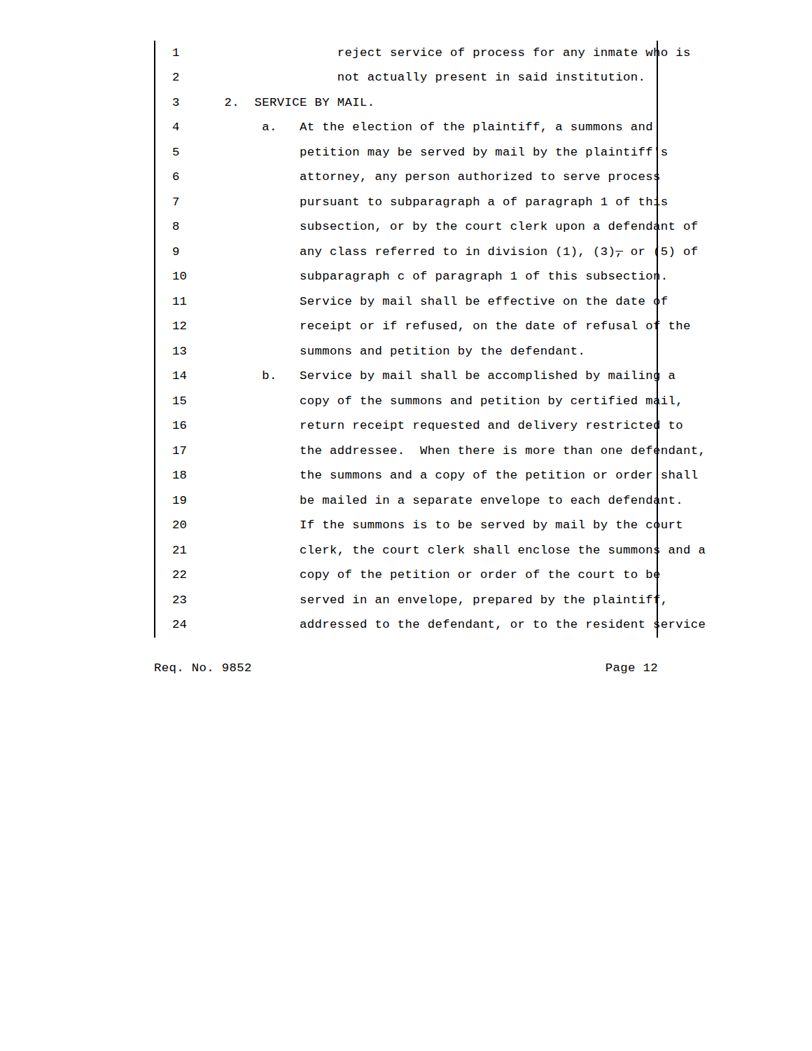| 1 | reject service of process for any inmate who is |
| 2 | not actually present in said institution. |
| 3 | 2. SERVICE BY MAIL. |
| 4 | a. At the election of the plaintiff, a summons and |
| 5 | petition may be served by mail by the plaintiff's |
| 6 | attorney, any person authorized to serve process |
| 7 | pursuant to subparagraph a of paragraph 1 of this |
| 8 | subsection, or by the court clerk upon a defendant of |
| 9 | any class referred to in division (1), (3) , or (5) of |
| 10 | subparagraph c of paragraph 1 of this subsection. |
| 11 | Service by mail shall be effective on the date of |
| 12 | receipt or if refused, on the date of refusal of the |
| 13 | summons and petition by the defendant. |
| 14 | b. Service by mail shall be accomplished by mailing a |
| 15 | copy of the summons and petition by certified mail, |
| 16 | return receipt requested and delivery restricted to |
| 17 | the addressee. When there is more than one defendant, |
| 18 | the summons and a copy of the petition or order shall |
| 19 | be mailed in a separate envelope to each defendant. |
| 20 | If the summons is to be served by mail by the court |
| 21 | clerk, the court clerk shall enclose the summons and a |
| 22 | copy of the petition or order of the court to be |
| 23 | served in an envelope, prepared by the plaintiff, |
| 24 | addressed to the defendant, or to the resident service |
Req. No. 9852 Page 12